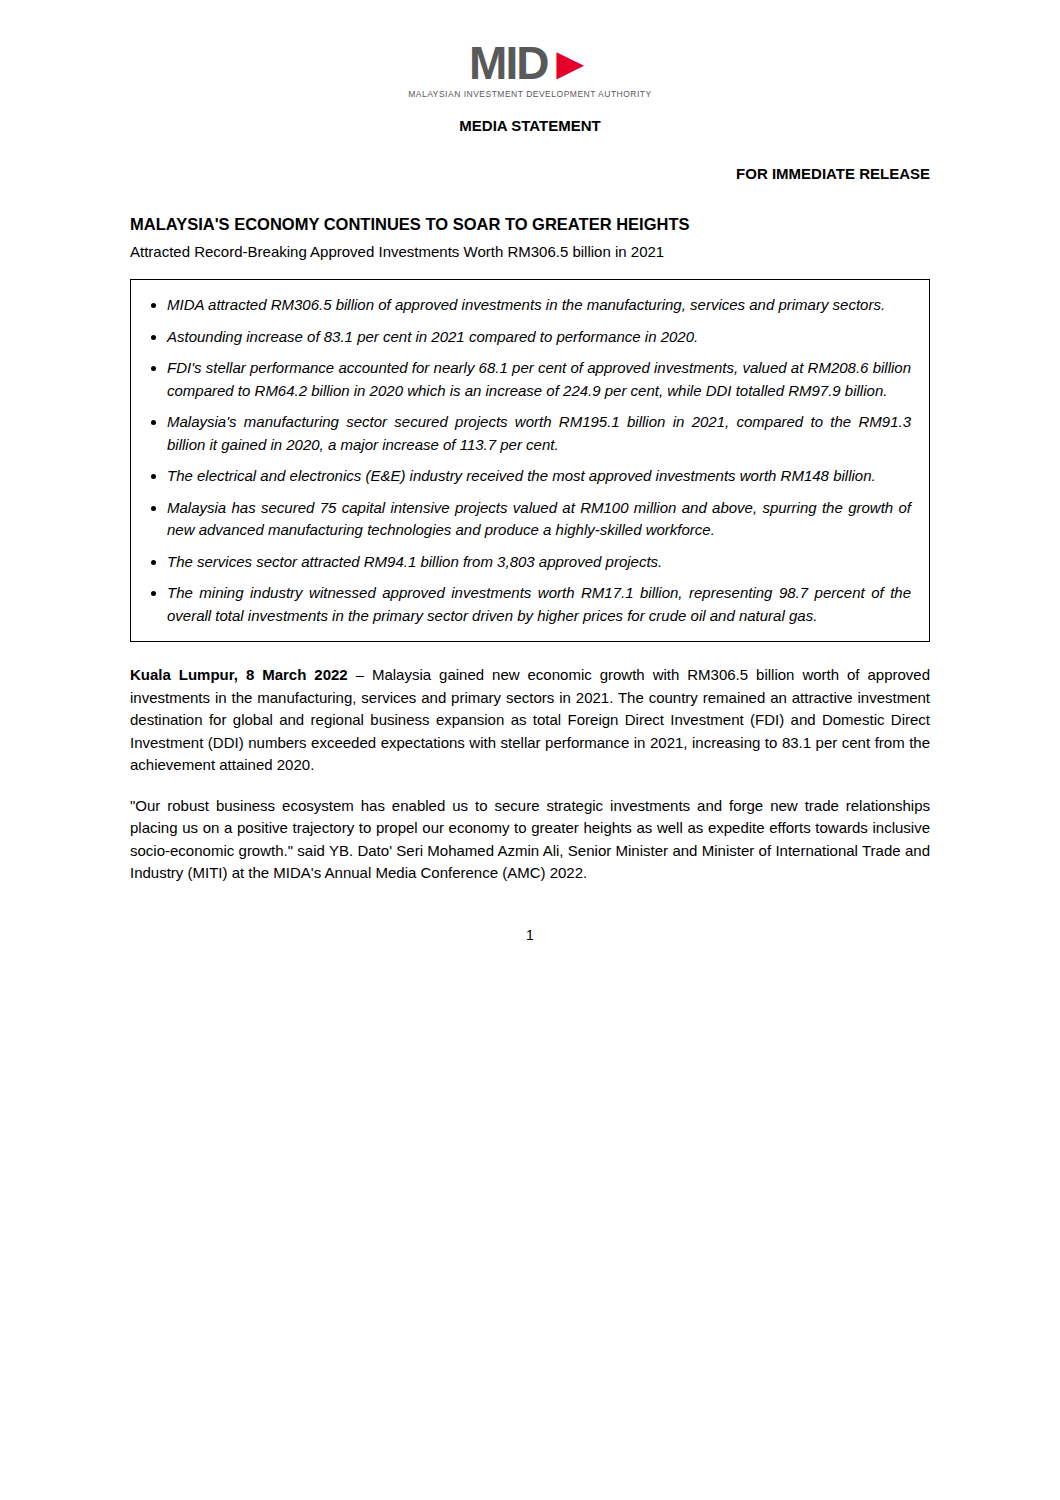MID►
MALAYSIAN INVESTMENT DEVELOPMENT AUTHORITY
MEDIA STATEMENT
FOR IMMEDIATE RELEASE
MALAYSIA'S ECONOMY CONTINUES TO SOAR TO GREATER HEIGHTS
Attracted Record-Breaking Approved Investments Worth RM306.5 billion in 2021
MIDA attracted RM306.5 billion of approved investments in the manufacturing, services and primary sectors.
Astounding increase of 83.1 per cent in 2021 compared to performance in 2020.
FDI's stellar performance accounted for nearly 68.1 per cent of approved investments, valued at RM208.6 billion compared to RM64.2 billion in 2020 which is an increase of 224.9 per cent, while DDI totalled RM97.9 billion.
Malaysia's manufacturing sector secured projects worth RM195.1 billion in 2021, compared to the RM91.3 billion it gained in 2020, a major increase of 113.7 per cent.
The electrical and electronics (E&E) industry received the most approved investments worth RM148 billion.
Malaysia has secured 75 capital intensive projects valued at RM100 million and above, spurring the growth of new advanced manufacturing technologies and produce a highly-skilled workforce.
The services sector attracted RM94.1 billion from 3,803 approved projects.
The mining industry witnessed approved investments worth RM17.1 billion, representing 98.7 percent of the overall total investments in the primary sector driven by higher prices for crude oil and natural gas.
Kuala Lumpur, 8 March 2022 – Malaysia gained new economic growth with RM306.5 billion worth of approved investments in the manufacturing, services and primary sectors in 2021. The country remained an attractive investment destination for global and regional business expansion as total Foreign Direct Investment (FDI) and Domestic Direct Investment (DDI) numbers exceeded expectations with stellar performance in 2021, increasing to 83.1 per cent from the achievement attained 2020.
"Our robust business ecosystem has enabled us to secure strategic investments and forge new trade relationships placing us on a positive trajectory to propel our economy to greater heights as well as expedite efforts towards inclusive socio-economic growth." said YB. Dato' Seri Mohamed Azmin Ali, Senior Minister and Minister of International Trade and Industry (MITI) at the MIDA's Annual Media Conference (AMC) 2022.
1